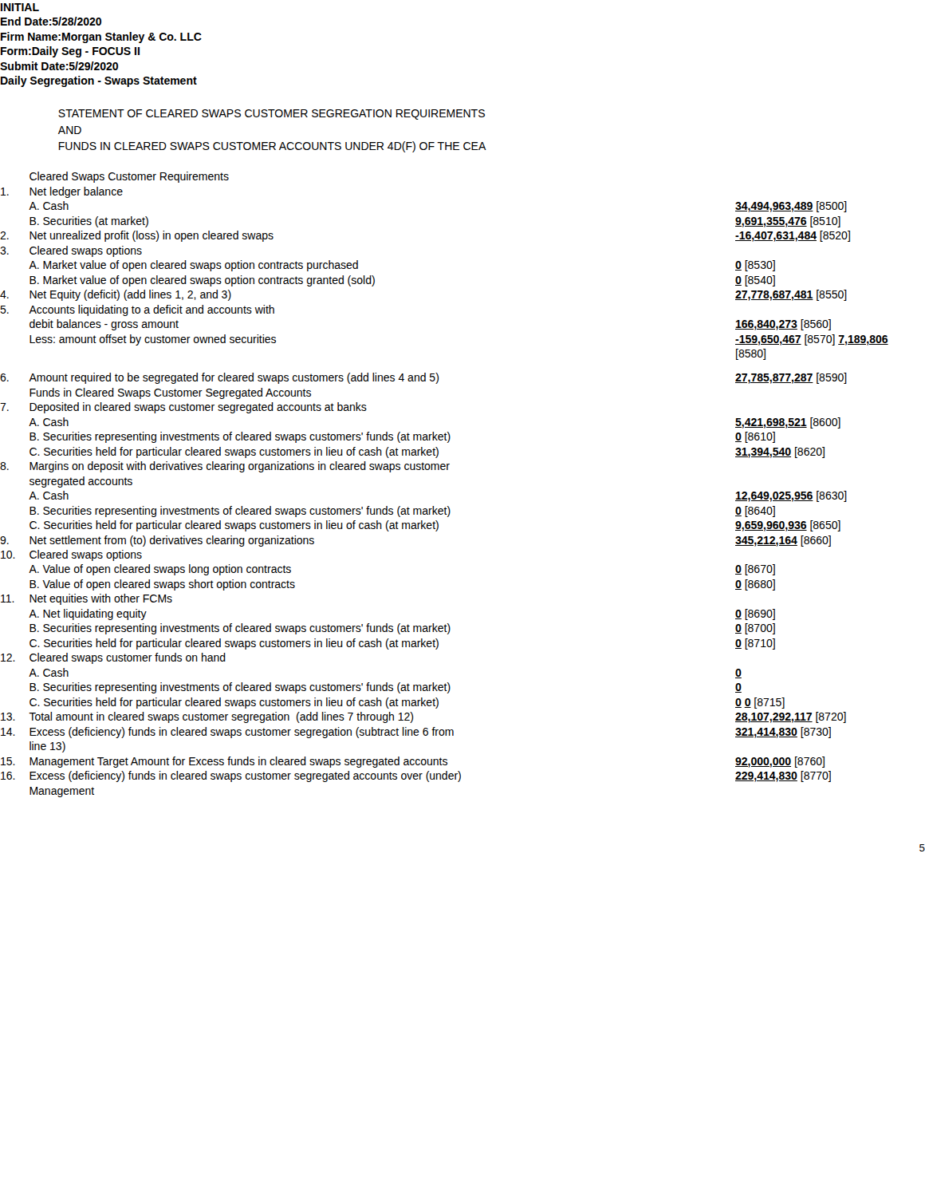INITIAL
End Date:5/28/2020
Firm Name:Morgan Stanley & Co. LLC
Form:Daily Seg - FOCUS II
Submit Date:5/29/2020
Daily Segregation - Swaps Statement
STATEMENT OF CLEARED SWAPS CUSTOMER SEGREGATION REQUIREMENTS
AND
FUNDS IN CLEARED SWAPS CUSTOMER ACCOUNTS UNDER 4D(F) OF THE CEA
| | Cleared Swaps Customer Requirements | |
| 1. | Net ledger balance | |
| | A. Cash | 34,494,963,489 [8500] |
| | B. Securities (at market) | 9,691,355,476 [8510] |
| 2. | Net unrealized profit (loss) in open cleared swaps | -16,407,631,484 [8520] |
| 3. | Cleared swaps options | |
| | A. Market value of open cleared swaps option contracts purchased | 0 [8530] |
| | B. Market value of open cleared swaps option contracts granted (sold) | 0 [8540] |
| 4. | Net Equity (deficit) (add lines 1, 2, and 3) | 27,778,687,481 [8550] |
| 5. | Accounts liquidating to a deficit and accounts with | |
| | debit balances - gross amount | 166,840,273 [8560] |
| | Less: amount offset by customer owned securities | -159,650,467 [8570] 7,189,806 [8580] |
| 6. | Amount required to be segregated for cleared swaps customers (add lines 4 and 5) | 27,785,877,287 [8590] |
| | Funds in Cleared Swaps Customer Segregated Accounts | |
| 7. | Deposited in cleared swaps customer segregated accounts at banks | |
| | A. Cash | 5,421,698,521 [8600] |
| | B. Securities representing investments of cleared swaps customers' funds (at market) | 0 [8610] |
| | C. Securities held for particular cleared swaps customers in lieu of cash (at market) | 31,394,540 [8620] |
| 8. | Margins on deposit with derivatives clearing organizations in cleared swaps customer segregated accounts | |
| | A. Cash | 12,649,025,956 [8630] |
| | B. Securities representing investments of cleared swaps customers' funds (at market) | 0 [8640] |
| | C. Securities held for particular cleared swaps customers in lieu of cash (at market) | 9,659,960,936 [8650] |
| 9. | Net settlement from (to) derivatives clearing organizations | 345,212,164 [8660] |
| 10. | Cleared swaps options | |
| | A. Value of open cleared swaps long option contracts | 0 [8670] |
| | B. Value of open cleared swaps short option contracts | 0 [8680] |
| 11. | Net equities with other FCMs | |
| | A. Net liquidating equity | 0 [8690] |
| | B. Securities representing investments of cleared swaps customers' funds (at market) | 0 [8700] |
| | C. Securities held for particular cleared swaps customers in lieu of cash (at market) | 0 [8710] |
| 12. | Cleared swaps customer funds on hand | |
| | A. Cash | 0 |
| | B. Securities representing investments of cleared swaps customers' funds (at market) | 0 |
| | C. Securities held for particular cleared swaps customers in lieu of cash (at market) | 0 0 [8715] |
| 13. | Total amount in cleared swaps customer segregation (add lines 7 through 12) | 28,107,292,117 [8720] |
| 14. | Excess (deficiency) funds in cleared swaps customer segregation (subtract line 6 from line 13) | 321,414,830 [8730] |
| 15. | Management Target Amount for Excess funds in cleared swaps segregated accounts | 92,000,000 [8760] |
| 16. | Excess (deficiency) funds in cleared swaps customer segregated accounts over (under) Management | 229,414,830 [8770] |
5